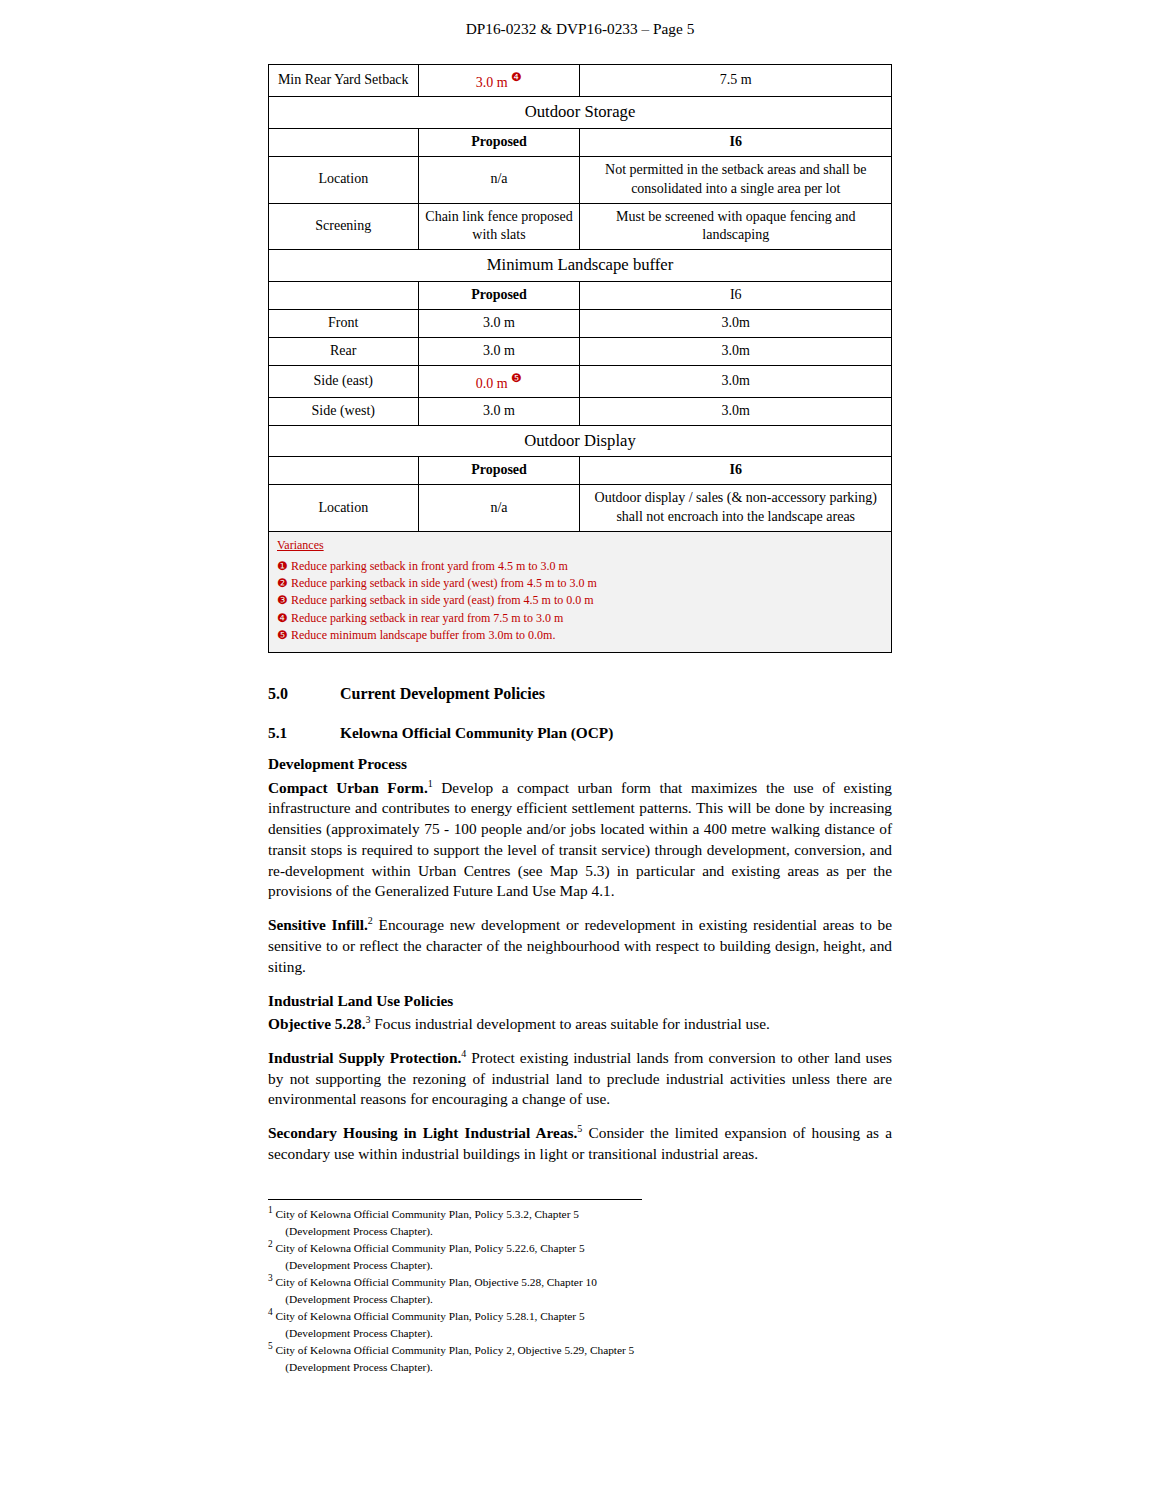DP16-0232 & DVP16-0233 – Page 5
| Min Rear Yard Setback | 3.0 m ❹ | 7.5 m |
| Outdoor Storage |
| | Proposed | I6 |
| Location | n/a | Not permitted in the setback areas and shall be consolidated into a single area per lot |
| Screening | Chain link fence proposed with slats | Must be screened with opaque fencing and landscaping |
| Minimum Landscape buffer |
| | Proposed | I6 |
| Front | 3.0 m | 3.0m |
| Rear | 3.0 m | 3.0m |
| Side (east) | 0.0 m ❺ | 3.0m |
| Side (west) | 3.0 m | 3.0m |
| Outdoor Display |
| | Proposed | I6 |
| Location | n/a | Outdoor display / sales (& non-accessory parking) shall not encroach into the landscape areas |
Variances
❶ Reduce parking setback in front yard from 4.5 m to 3.0 m
❷ Reduce parking setback in side yard (west) from 4.5 m to 3.0 m
❸ Reduce parking setback in side yard (east) from 4.5 m to 0.0 m
❹ Reduce parking setback in rear yard from 7.5 m to 3.0 m
❺ Reduce minimum landscape buffer from 3.0m to 0.0m.
5.0 Current Development Policies
5.1 Kelowna Official Community Plan (OCP)
Development Process
Compact Urban Form.1 Develop a compact urban form that maximizes the use of existing infrastructure and contributes to energy efficient settlement patterns. This will be done by increasing densities (approximately 75 - 100 people and/or jobs located within a 400 metre walking distance of transit stops is required to support the level of transit service) through development, conversion, and re-development within Urban Centres (see Map 5.3) in particular and existing areas as per the provisions of the Generalized Future Land Use Map 4.1.
Sensitive Infill.2 Encourage new development or redevelopment in existing residential areas to be sensitive to or reflect the character of the neighbourhood with respect to building design, height, and siting.
Industrial Land Use Policies
Objective 5.28.3 Focus industrial development to areas suitable for industrial use.
Industrial Supply Protection.4 Protect existing industrial lands from conversion to other land uses by not supporting the rezoning of industrial land to preclude industrial activities unless there are environmental reasons for encouraging a change of use.
Secondary Housing in Light Industrial Areas.5 Consider the limited expansion of housing as a secondary use within industrial buildings in light or transitional industrial areas.
1 City of Kelowna Official Community Plan, Policy 5.3.2, Chapter 5 (Development Process Chapter).
2 City of Kelowna Official Community Plan, Policy 5.22.6, Chapter 5 (Development Process Chapter).
3 City of Kelowna Official Community Plan, Objective 5.28, Chapter 10 (Development Process Chapter).
4 City of Kelowna Official Community Plan, Policy 5.28.1, Chapter 5 (Development Process Chapter).
5 City of Kelowna Official Community Plan, Policy 2, Objective 5.29, Chapter 5 (Development Process Chapter).